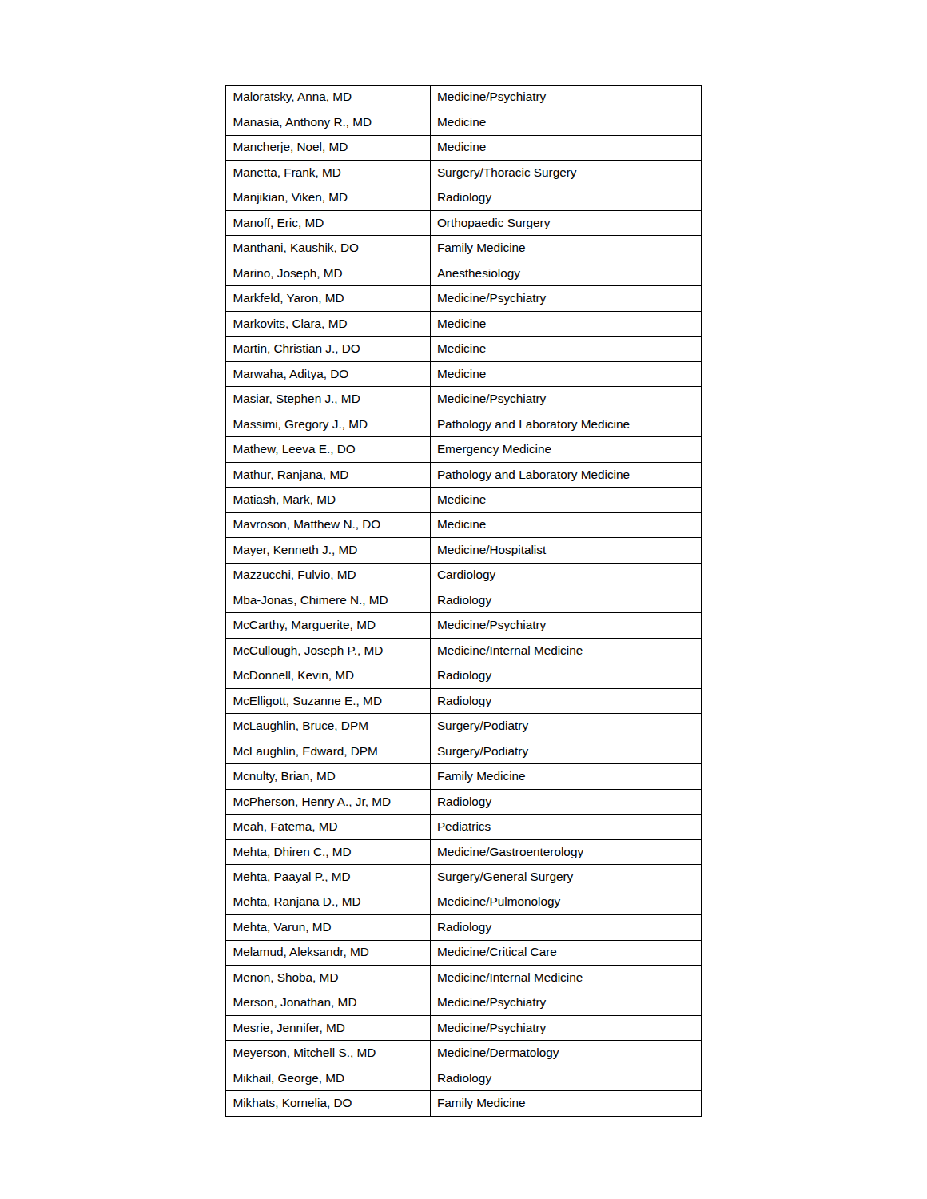| Maloratsky, Anna, MD | Medicine/Psychiatry |
| Manasia, Anthony R., MD | Medicine |
| Mancherje, Noel, MD | Medicine |
| Manetta, Frank, MD | Surgery/Thoracic Surgery |
| Manjikian, Viken, MD | Radiology |
| Manoff, Eric, MD | Orthopaedic Surgery |
| Manthani, Kaushik, DO | Family Medicine |
| Marino, Joseph, MD | Anesthesiology |
| Markfeld, Yaron, MD | Medicine/Psychiatry |
| Markovits, Clara, MD | Medicine |
| Martin, Christian J., DO | Medicine |
| Marwaha, Aditya, DO | Medicine |
| Masiar, Stephen J., MD | Medicine/Psychiatry |
| Massimi, Gregory J., MD | Pathology and Laboratory Medicine |
| Mathew, Leeva E., DO | Emergency Medicine |
| Mathur, Ranjana, MD | Pathology and Laboratory Medicine |
| Matiash, Mark, MD | Medicine |
| Mavroson, Matthew N., DO | Medicine |
| Mayer, Kenneth J., MD | Medicine/Hospitalist |
| Mazzucchi, Fulvio, MD | Cardiology |
| Mba-Jonas, Chimere N., MD | Radiology |
| McCarthy, Marguerite, MD | Medicine/Psychiatry |
| McCullough, Joseph P., MD | Medicine/Internal Medicine |
| McDonnell, Kevin, MD | Radiology |
| McElligott, Suzanne E., MD | Radiology |
| McLaughlin, Bruce, DPM | Surgery/Podiatry |
| McLaughlin, Edward, DPM | Surgery/Podiatry |
| Mcnulty, Brian, MD | Family Medicine |
| McPherson, Henry A., Jr, MD | Radiology |
| Meah, Fatema, MD | Pediatrics |
| Mehta, Dhiren C., MD | Medicine/Gastroenterology |
| Mehta, Paayal P., MD | Surgery/General Surgery |
| Mehta, Ranjana D., MD | Medicine/Pulmonology |
| Mehta, Varun, MD | Radiology |
| Melamud, Aleksandr, MD | Medicine/Critical Care |
| Menon, Shoba, MD | Medicine/Internal Medicine |
| Merson, Jonathan, MD | Medicine/Psychiatry |
| Mesrie, Jennifer, MD | Medicine/Psychiatry |
| Meyerson, Mitchell S., MD | Medicine/Dermatology |
| Mikhail, George, MD | Radiology |
| Mikhats, Kornelia, DO | Family Medicine |